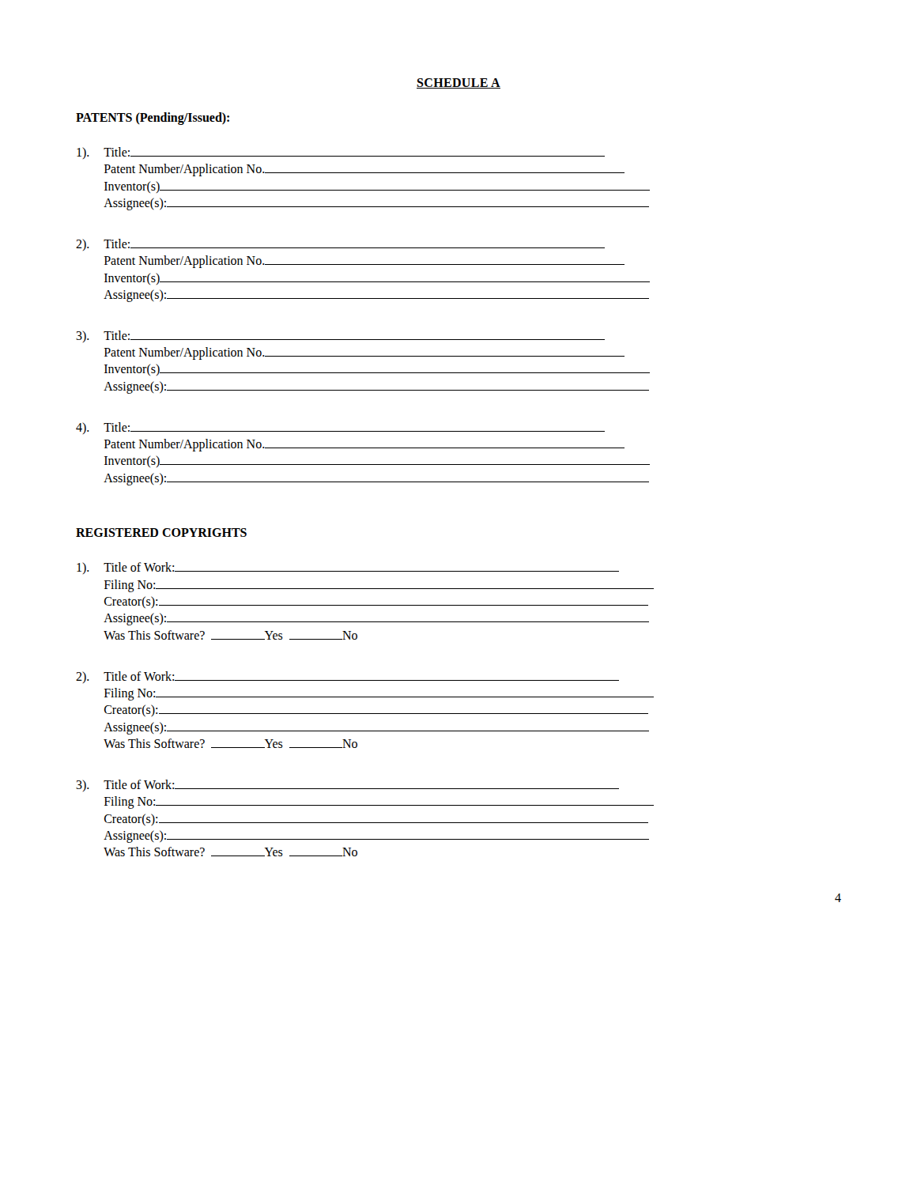SCHEDULE A
PATENTS (Pending/Issued):
1). Title:
Patent Number/Application No.
Inventor(s)
Assignee(s):
2). Title:
Patent Number/Application No.
Inventor(s)
Assignee(s):
3). Title:
Patent Number/Application No.
Inventor(s)
Assignee(s):
4). Title:
Patent Number/Application No.
Inventor(s)
Assignee(s):
REGISTERED COPYRIGHTS
1). Title of Work:
Filing No:
Creator(s):
Assignee(s):
Was This Software? Yes No
2). Title of Work:
Filing No:
Creator(s):
Assignee(s):
Was This Software? Yes No
3). Title of Work:
Filing No:
Creator(s):
Assignee(s):
Was This Software? Yes No
4